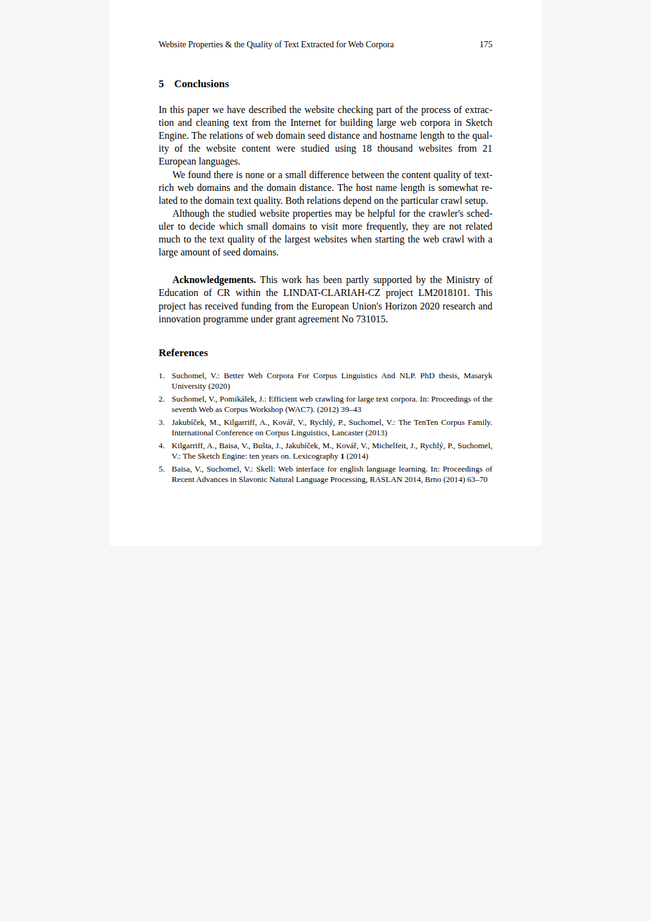Website Properties & the Quality of Text Extracted for Web Corpora 175
5 Conclusions
In this paper we have described the website checking part of the process of extraction and cleaning text from the Internet for building large web corpora in Sketch Engine. The relations of web domain seed distance and hostname length to the quality of the website content were studied using 18 thousand websites from 21 European languages.
We found there is none or a small difference between the content quality of text-rich web domains and the domain distance. The host name length is somewhat related to the domain text quality. Both relations depend on the particular crawl setup.
Although the studied website properties may be helpful for the crawler's scheduler to decide which small domains to visit more frequently, they are not related much to the text quality of the largest websites when starting the web crawl with a large amount of seed domains.
Acknowledgements. This work has been partly supported by the Ministry of Education of CR within the LINDAT-CLARIAH-CZ project LM2018101. This project has received funding from the European Union's Horizon 2020 research and innovation programme under grant agreement No 731015.
References
1. Suchomel, V.: Better Web Corpora For Corpus Linguistics And NLP. PhD thesis, Masaryk University (2020)
2. Suchomel, V., Pomikálek, J.: Efficient web crawling for large text corpora. In: Proceedings of the seventh Web as Corpus Workshop (WAC7). (2012) 39–43
3. Jakubíček, M., Kilgarriff, A., Kovář, V., Rychlý, P., Suchomel, V.: The TenTen Corpus Family. International Conference on Corpus Linguistics, Lancaster (2013)
4. Kilgarriff, A., Baisa, V., Bušta, J., Jakubíček, M., Kovář, V., Michelfeit, J., Rychlý, P., Suchomel, V.: The Sketch Engine: ten years on. Lexicography 1 (2014)
5. Baisa, V., Suchomel, V.: Skell: Web interface for english language learning. In: Proceedings of Recent Advances in Slavonic Natural Language Processing, RASLAN 2014, Brno (2014) 63–70